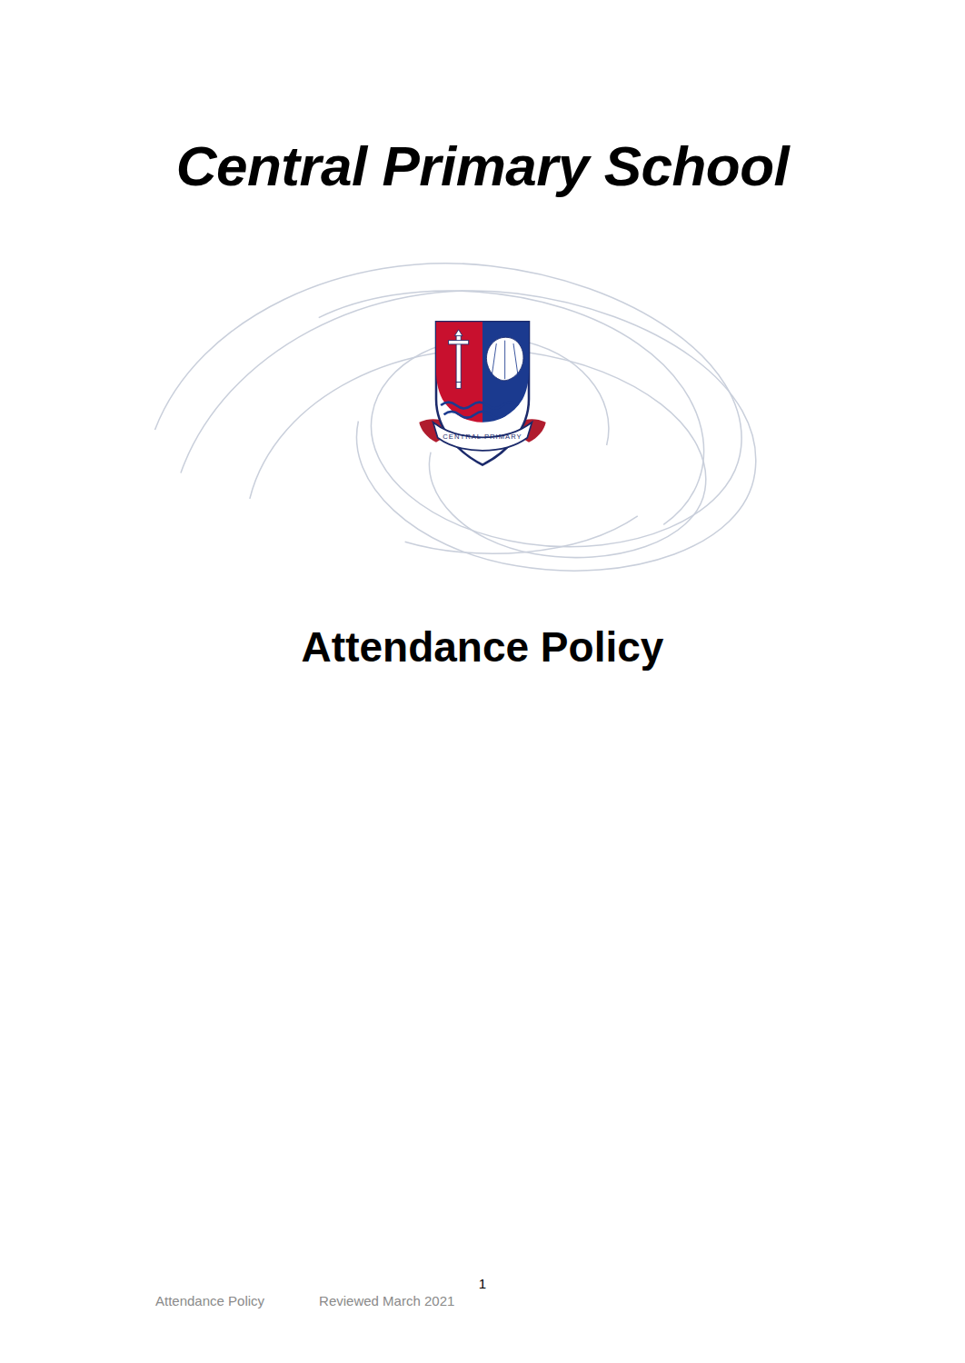Central Primary School
CENTRAL PRIMARY
Attendance Policy
1
Attendance Policy Reviewed March 2021